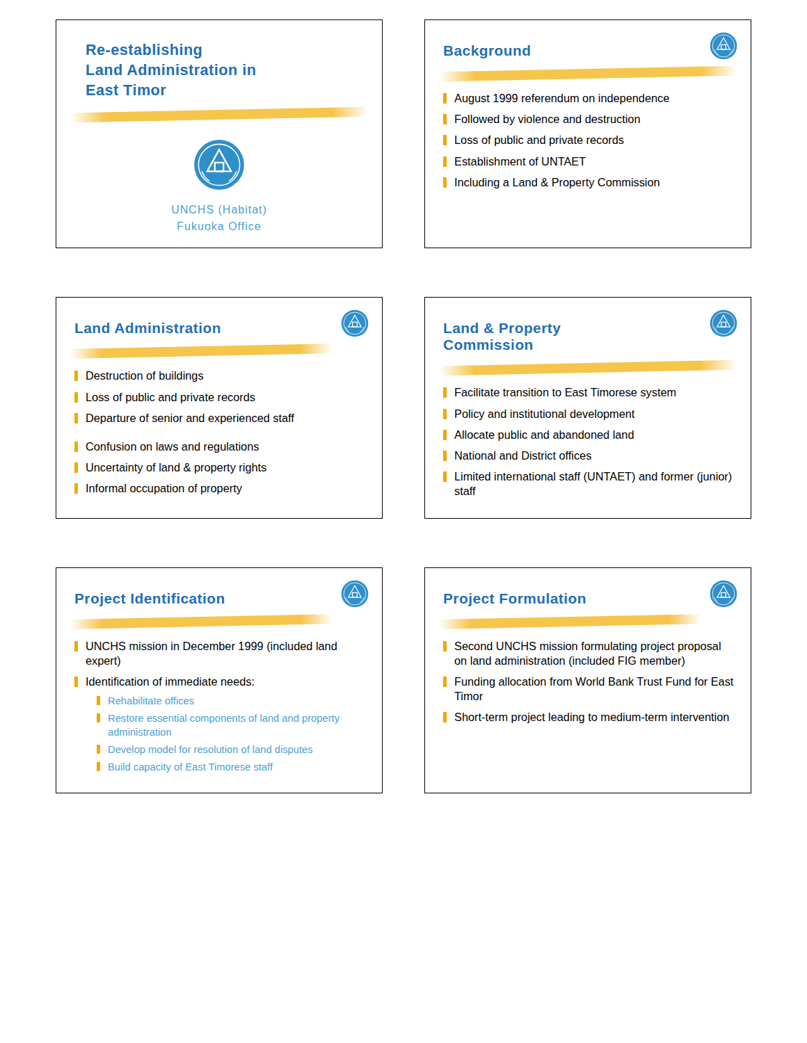Re-establishing
Land Administration in
East Timor
UNCHS (Habitat)
Fukuoka Office
Background
August 1999 referendum on independence
Followed by violence and destruction
Loss of public and private records
Establishment of UNTAET
Including a Land & Property Commission
Land Administration
Destruction of buildings
Loss of public and private records
Departure of senior and experienced staff
Confusion on laws and regulations
Uncertainty of land & property rights
Informal occupation of property
Land & Property
Commission
Facilitate transition to East Timorese system
Policy and institutional development
Allocate public and abandoned land
National and District offices
Limited international staff (UNTAET) and former (junior) staff
Project Identification
UNCHS mission in December 1999 (included land expert)
Identification of immediate needs:
Rehabilitate offices
Restore essential components of land and property administration
Develop model for resolution of land disputes
Build capacity of East Timorese staff
Project Formulation
Second UNCHS mission formulating project proposal on land administration (included FIG member)
Funding allocation from World Bank Trust Fund for East Timor
Short-term project leading to medium-term intervention